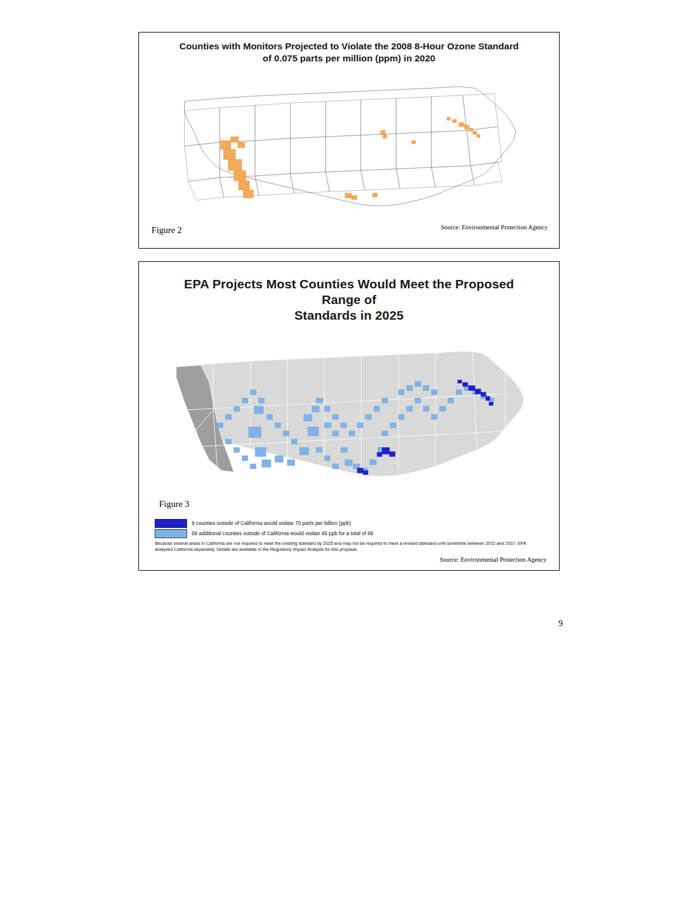Counties with Monitors Projected to Violate the 2008 8-Hour Ozone Standard
of 0.075 parts per million (ppm) in 2020
Figure 2
Source: Environmental Protection Agency
EPA Projects Most Counties Would Meet the Proposed Range of
Standards in 2025
Figure 3
9 counties outside of California would violate 70 parts per billion (ppb)
59 additional counties outside of California would violate 65 ppb for a total of 68
Because several areas in California are not required to meet the existing standard by 2025 and may not be required to meet a revised standard until sometime between 2032 and 2037, EPA analyzed California separately. Details are available in the Regulatory Impact Analysis for this proposal.
Source: Environmental Protection Agency
9